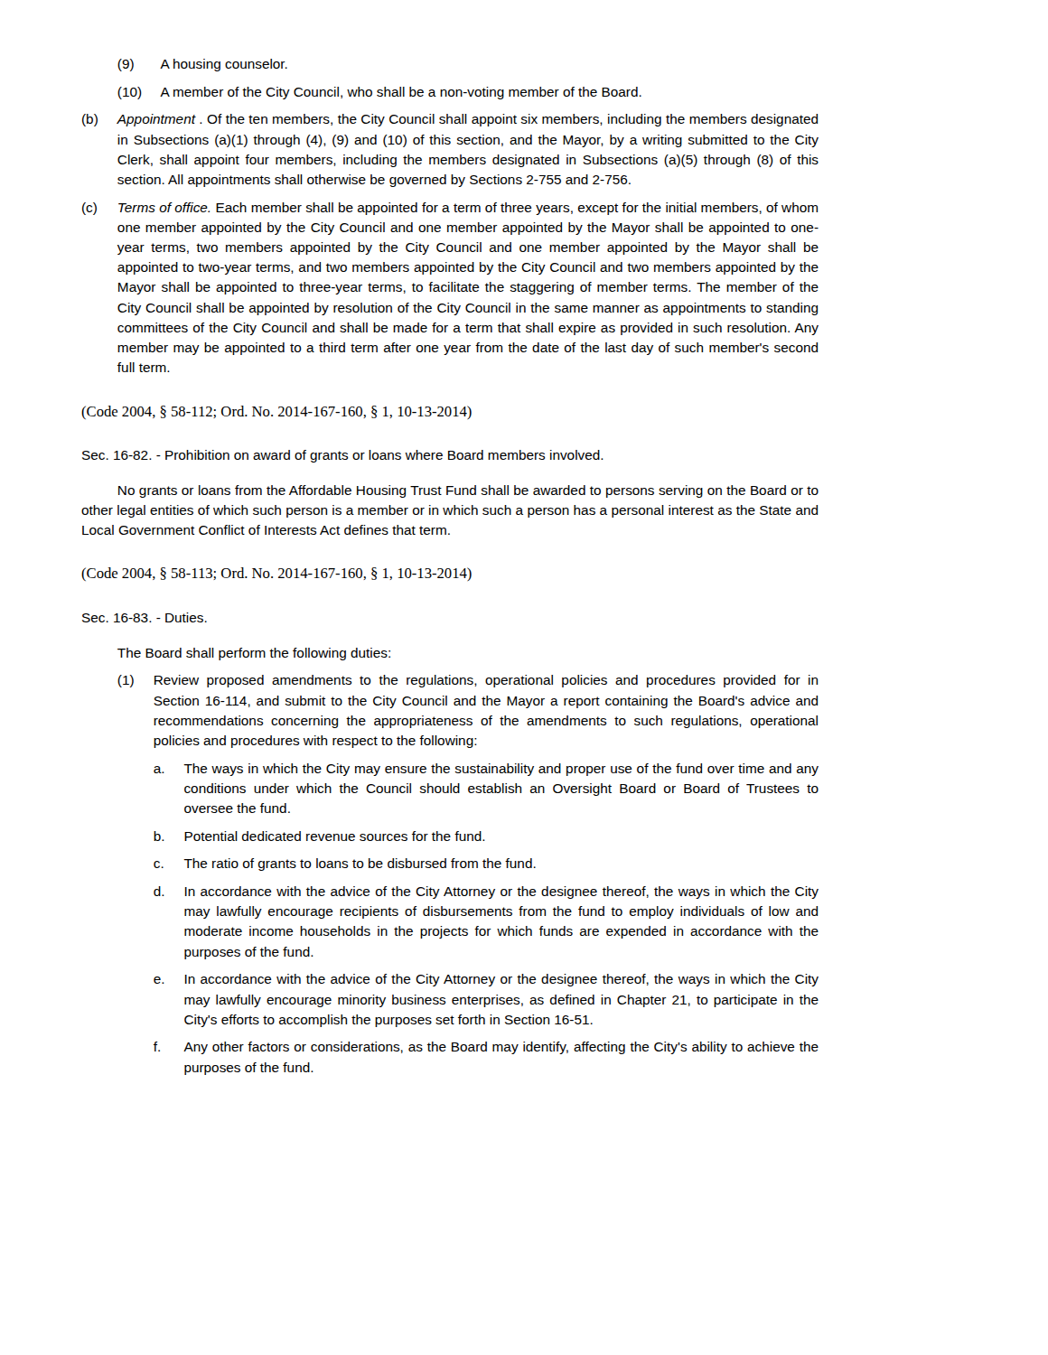(9) A housing counselor.
(10) A member of the City Council, who shall be a non-voting member of the Board.
(b) Appointment . Of the ten members, the City Council shall appoint six members, including the members designated in Subsections (a)(1) through (4), (9) and (10) of this section, and the Mayor, by a writing submitted to the City Clerk, shall appoint four members, including the members designated in Subsections (a)(5) through (8) of this section. All appointments shall otherwise be governed by Sections 2-755 and 2-756.
(c) Terms of office. Each member shall be appointed for a term of three years, except for the initial members, of whom one member appointed by the City Council and one member appointed by the Mayor shall be appointed to one-year terms, two members appointed by the City Council and one member appointed by the Mayor shall be appointed to two-year terms, and two members appointed by the City Council and two members appointed by the Mayor shall be appointed to three-year terms, to facilitate the staggering of member terms. The member of the City Council shall be appointed by resolution of the City Council in the same manner as appointments to standing committees of the City Council and shall be made for a term that shall expire as provided in such resolution. Any member may be appointed to a third term after one year from the date of the last day of such member's second full term.
(Code 2004, § 58-112; Ord. No. 2014-167-160, § 1, 10-13-2014)
Sec. 16-82. - Prohibition on award of grants or loans where Board members involved.
No grants or loans from the Affordable Housing Trust Fund shall be awarded to persons serving on the Board or to other legal entities of which such person is a member or in which such a person has a personal interest as the State and Local Government Conflict of Interests Act defines that term.
(Code 2004, § 58-113; Ord. No. 2014-167-160, § 1, 10-13-2014)
Sec. 16-83. - Duties.
The Board shall perform the following duties:
(1) Review proposed amendments to the regulations, operational policies and procedures provided for in Section 16-114, and submit to the City Council and the Mayor a report containing the Board's advice and recommendations concerning the appropriateness of the amendments to such regulations, operational policies and procedures with respect to the following:
a. The ways in which the City may ensure the sustainability and proper use of the fund over time and any conditions under which the Council should establish an Oversight Board or Board of Trustees to oversee the fund.
b. Potential dedicated revenue sources for the fund.
c. The ratio of grants to loans to be disbursed from the fund.
d. In accordance with the advice of the City Attorney or the designee thereof, the ways in which the City may lawfully encourage recipients of disbursements from the fund to employ individuals of low and moderate income households in the projects for which funds are expended in accordance with the purposes of the fund.
e. In accordance with the advice of the City Attorney or the designee thereof, the ways in which the City may lawfully encourage minority business enterprises, as defined in Chapter 21, to participate in the City's efforts to accomplish the purposes set forth in Section 16-51.
f. Any other factors or considerations, as the Board may identify, affecting the City's ability to achieve the purposes of the fund.